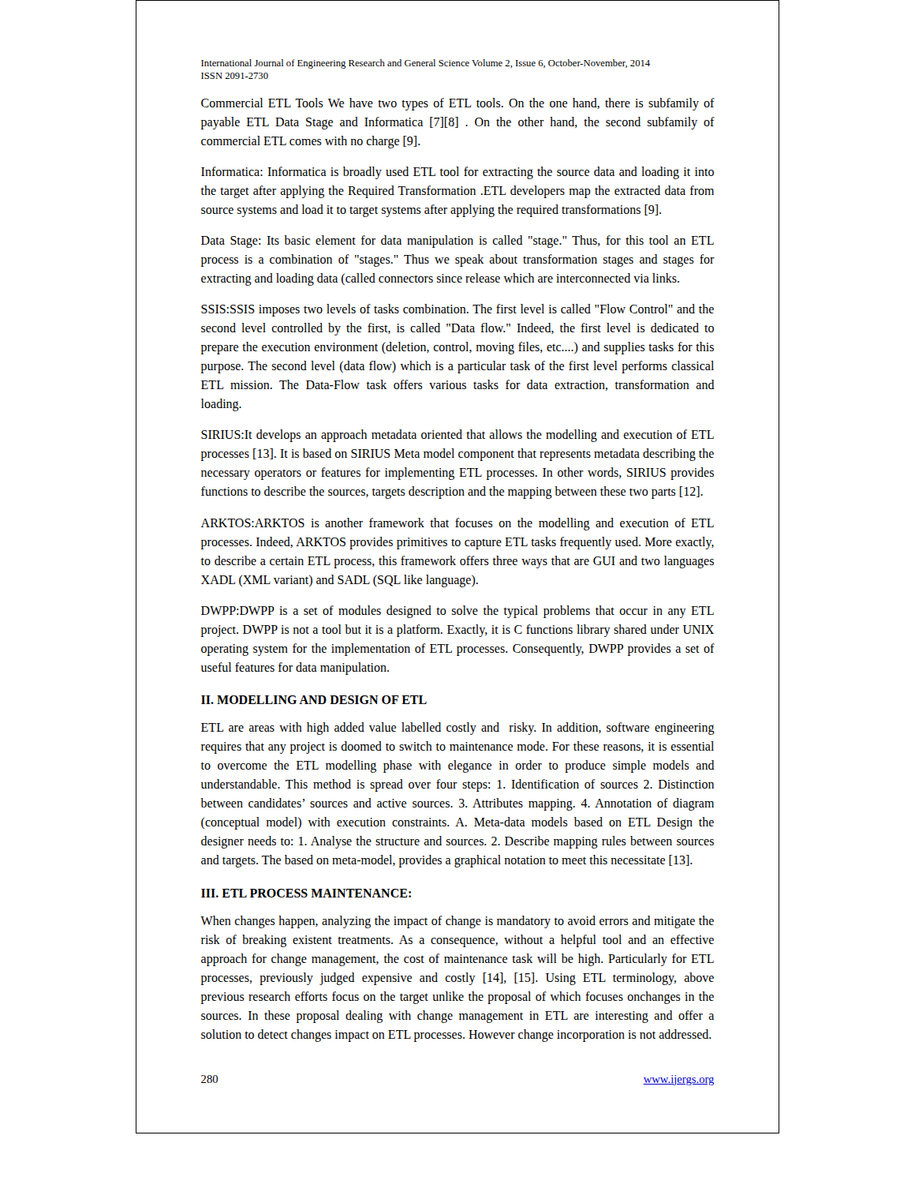International Journal of Engineering Research and General Science Volume 2, Issue 6, October-November, 2014
ISSN 2091-2730
Commercial ETL Tools We have two types of ETL tools. On the one hand, there is subfamily of payable ETL Data Stage and Informatica [7][8] . On the other hand, the second subfamily of commercial ETL comes with no charge [9].
Informatica: Informatica is broadly used ETL tool for extracting the source data and loading it into the target after applying the Required Transformation .ETL developers map the extracted data from source systems and load it to target systems after applying the required transformations [9].
Data Stage: Its basic element for data manipulation is called "stage." Thus, for this tool an ETL process is a combination of "stages." Thus we speak about transformation stages and stages for extracting and loading data (called connectors since release which are interconnected via links.
SSIS:SSIS imposes two levels of tasks combination. The first level is called "Flow Control" and the second level controlled by the first, is called "Data flow." Indeed, the first level is dedicated to prepare the execution environment (deletion, control, moving files, etc....) and supplies tasks for this purpose. The second level (data flow) which is a particular task of the first level performs classical ETL mission. The Data-Flow task offers various tasks for data extraction, transformation and loading.
SIRIUS:It develops an approach metadata oriented that allows the modelling and execution of ETL processes [13]. It is based on SIRIUS Meta model component that represents metadata describing the necessary operators or features for implementing ETL processes. In other words, SIRIUS provides functions to describe the sources, targets description and the mapping between these two parts [12].
ARKTOS:ARKTOS is another framework that focuses on the modelling and execution of ETL processes. Indeed, ARKTOS provides primitives to capture ETL tasks frequently used. More exactly, to describe a certain ETL process, this framework offers three ways that are GUI and two languages XADL (XML variant) and SADL (SQL like language).
DWPP:DWPP is a set of modules designed to solve the typical problems that occur in any ETL project. DWPP is not a tool but it is a platform. Exactly, it is C functions library shared under UNIX operating system for the implementation of ETL processes. Consequently, DWPP provides a set of useful features for data manipulation.
II. MODELLING AND DESIGN OF ETL
ETL are areas with high added value labelled costly and risky. In addition, software engineering requires that any project is doomed to switch to maintenance mode. For these reasons, it is essential to overcome the ETL modelling phase with elegance in order to produce simple models and understandable. This method is spread over four steps: 1. Identification of sources 2. Distinction between candidates’ sources and active sources. 3. Attributes mapping. 4. Annotation of diagram (conceptual model) with execution constraints. A. Meta-data models based on ETL Design the designer needs to: 1. Analyse the structure and sources. 2. Describe mapping rules between sources and targets. The based on meta-model, provides a graphical notation to meet this necessitate [13].
III. ETL PROCESS MAINTENANCE:
When changes happen, analyzing the impact of change is mandatory to avoid errors and mitigate the risk of breaking existent treatments. As a consequence, without a helpful tool and an effective approach for change management, the cost of maintenance task will be high. Particularly for ETL processes, previously judged expensive and costly [14], [15]. Using ETL terminology, above previous research efforts focus on the target unlike the proposal of which focuses onchanges in the sources. In these proposal dealing with change management in ETL are interesting and offer a solution to detect changes impact on ETL processes. However change incorporation is not addressed.
280 www.ijergs.org